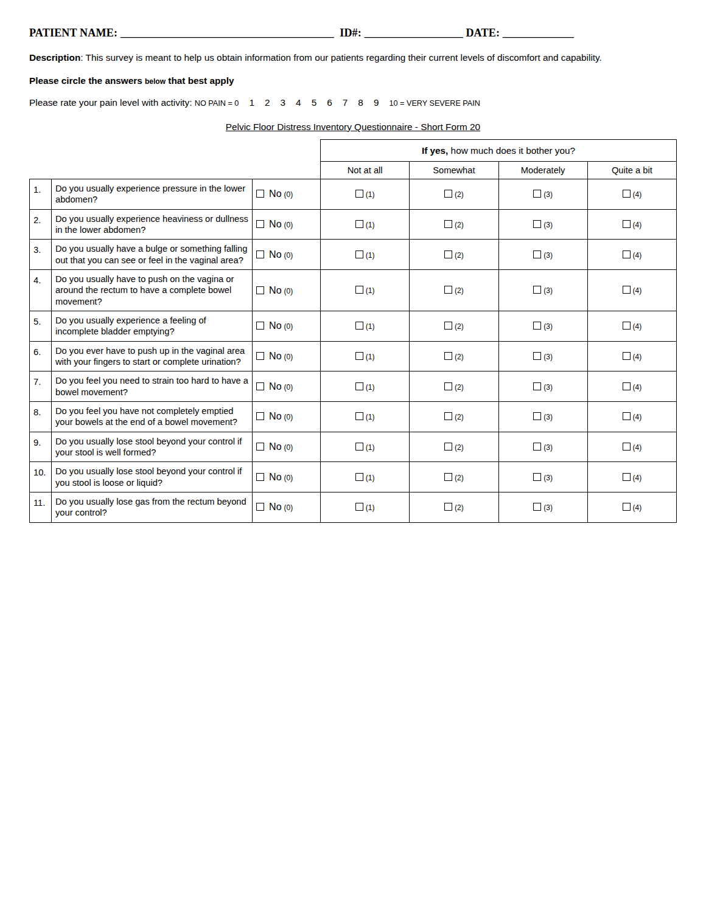PATIENT NAME: _______________________________________ ID#: __________________ DATE: _____________
Description: This survey is meant to help us obtain information from our patients regarding their current levels of discomfort and capability.
Please circle the answers below that best apply
Please rate your pain level with activity: NO PAIN = 0 1 2 3 4 5 6 7 8 9 10 = VERY SEVERE PAIN
Pelvic Floor Distress Inventory Questionnaire - Short Form 20
| | | | If yes, how much does it bother you? |
| | | | Not at all | Somewhat | Moderately | Quite a bit |
| 1. | Do you usually experience pressure in the lower abdomen? | No (0) | (1) | (2) | (3) | (4) |
| 2. | Do you usually experience heaviness or dullness in the lower abdomen? | No (0) | (1) | (2) | (3) | (4) |
| 3. | Do you usually have a bulge or something falling out that you can see or feel in the vaginal area? | No (0) | (1) | (2) | (3) | (4) |
| 4. | Do you usually have to push on the vagina or around the rectum to have a complete bowel movement? | No (0) | (1) | (2) | (3) | (4) |
| 5. | Do you usually experience a feeling of incomplete bladder emptying? | No (0) | (1) | (2) | (3) | (4) |
| 6. | Do you ever have to push up in the vaginal area with your fingers to start or complete urination? | No (0) | (1) | (2) | (3) | (4) |
| 7. | Do you feel you need to strain too hard to have a bowel movement? | No (0) | (1) | (2) | (3) | (4) |
| 8. | Do you feel you have not completely emptied your bowels at the end of a bowel movement? | No (0) | (1) | (2) | (3) | (4) |
| 9. | Do you usually lose stool beyond your control if your stool is well formed? | No (0) | (1) | (2) | (3) | (4) |
| 10. | Do you usually lose stool beyond your control if you stool is loose or liquid? | No (0) | (1) | (2) | (3) | (4) |
| 11. | Do you usually lose gas from the rectum beyond your control? | No (0) | (1) | (2) | (3) | (4) |